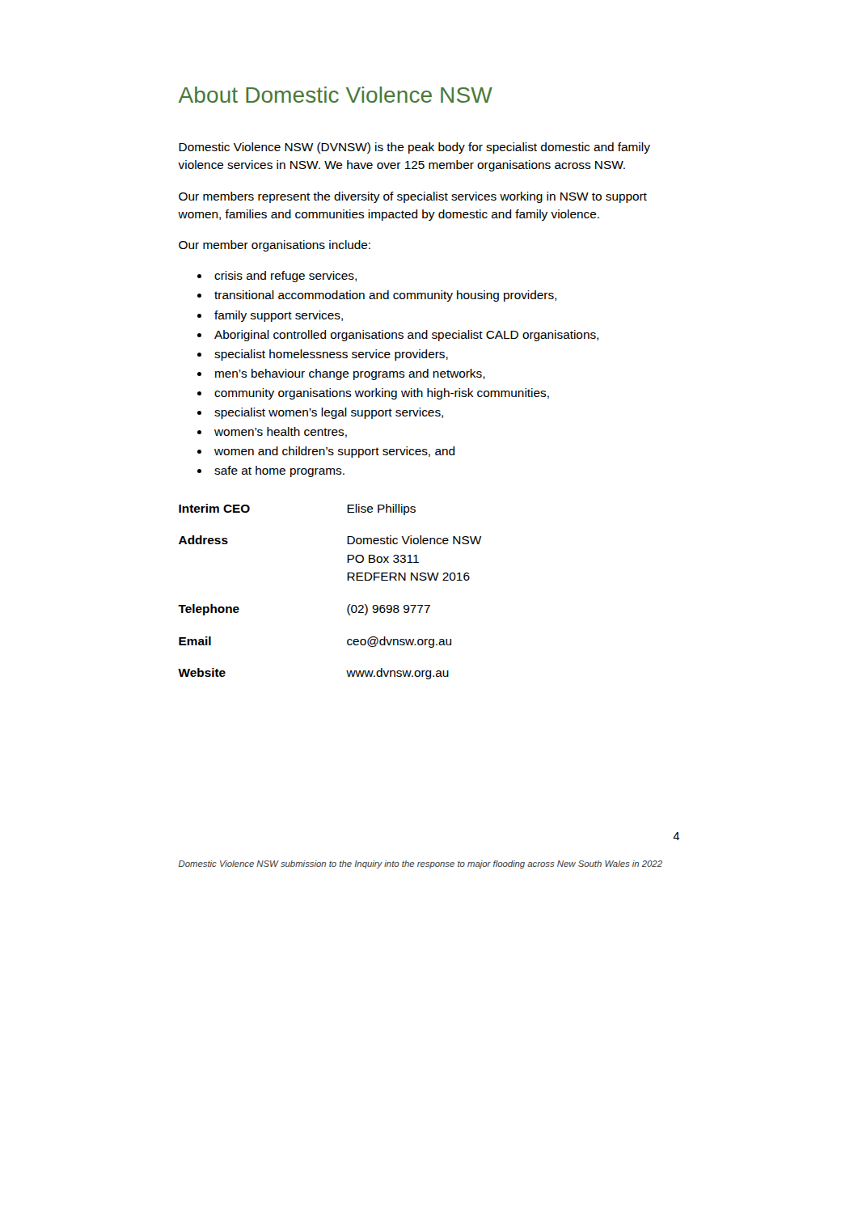About Domestic Violence NSW
Domestic Violence NSW (DVNSW) is the peak body for specialist domestic and family violence services in NSW. We have over 125 member organisations across NSW.
Our members represent the diversity of specialist services working in NSW to support women, families and communities impacted by domestic and family violence.
Our member organisations include:
crisis and refuge services,
transitional accommodation and community housing providers,
family support services,
Aboriginal controlled organisations and specialist CALD organisations,
specialist homelessness service providers,
men’s behaviour change programs and networks,
community organisations working with high-risk communities,
specialist women’s legal support services,
women’s health centres,
women and children’s support services, and
safe at home programs.
| Interim CEO | Elise Phillips |
| Address | Domestic Violence NSW PO Box 3311 REDFERN NSW 2016 |
| Telephone | (02) 9698 9777 |
| Email | ceo@dvnsw.org.au |
| Website | www.dvnsw.org.au |
4
Domestic Violence NSW submission to the Inquiry into the response to major flooding across New South Wales in 2022